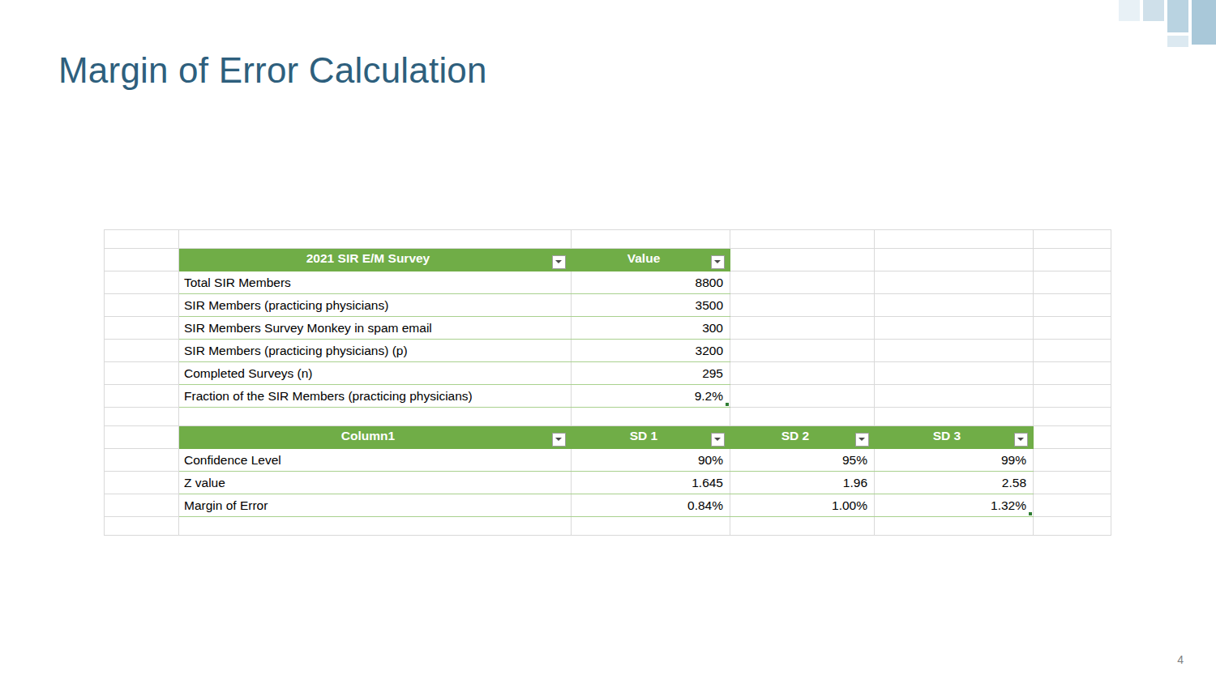Margin of Error Calculation
| | 2021 SIR E/M Survey | Value | | | |
| | Total SIR Members | 8800 | | | |
| | SIR Members (practicing physicians) | 3500 | | | |
| | SIR Members Survey Monkey in spam email | 300 | | | |
| | SIR Members (practicing physicians) (p) | 3200 | | | |
| | Completed Surveys (n) | 295 | | | |
| | Fraction of the SIR Members (practicing physicians) | 9.2% | | | |
| | Column1 | SD 1 | SD 2 | SD 3 | |
| | Confidence Level | 90% | 95% | 99% | |
| | Z value | 1.645 | 1.96 | 2.58 | |
| | Margin of Error | 0.84% | 1.00% | 1.32% | |
4